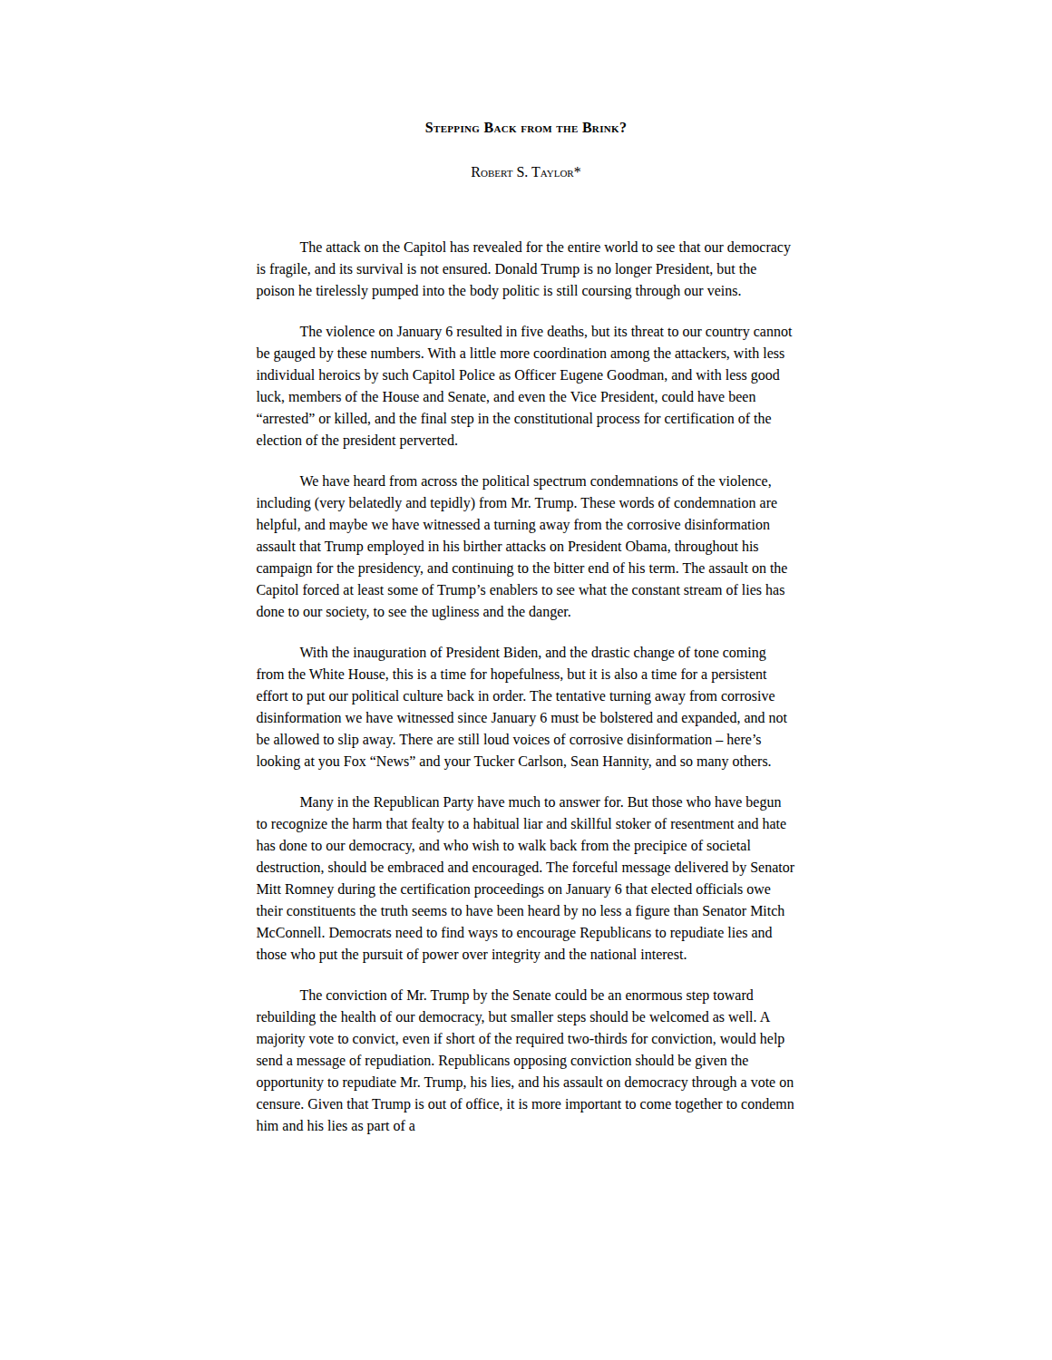Stepping Back from the Brink?
Robert S. Taylor*
The attack on the Capitol has revealed for the entire world to see that our democracy is fragile, and its survival is not ensured. Donald Trump is no longer President, but the poison he tirelessly pumped into the body politic is still coursing through our veins.
The violence on January 6 resulted in five deaths, but its threat to our country cannot be gauged by these numbers. With a little more coordination among the attackers, with less individual heroics by such Capitol Police as Officer Eugene Goodman, and with less good luck, members of the House and Senate, and even the Vice President, could have been “arrested” or killed, and the final step in the constitutional process for certification of the election of the president perverted.
We have heard from across the political spectrum condemnations of the violence, including (very belatedly and tepidly) from Mr. Trump. These words of condemnation are helpful, and maybe we have witnessed a turning away from the corrosive disinformation assault that Trump employed in his birther attacks on President Obama, throughout his campaign for the presidency, and continuing to the bitter end of his term. The assault on the Capitol forced at least some of Trump’s enablers to see what the constant stream of lies has done to our society, to see the ugliness and the danger.
With the inauguration of President Biden, and the drastic change of tone coming from the White House, this is a time for hopefulness, but it is also a time for a persistent effort to put our political culture back in order. The tentative turning away from corrosive disinformation we have witnessed since January 6 must be bolstered and expanded, and not be allowed to slip away. There are still loud voices of corrosive disinformation – here’s looking at you Fox “News” and your Tucker Carlson, Sean Hannity, and so many others.
Many in the Republican Party have much to answer for. But those who have begun to recognize the harm that fealty to a habitual liar and skillful stoker of resentment and hate has done to our democracy, and who wish to walk back from the precipice of societal destruction, should be embraced and encouraged. The forceful message delivered by Senator Mitt Romney during the certification proceedings on January 6 that elected officials owe their constituents the truth seems to have been heard by no less a figure than Senator Mitch McConnell. Democrats need to find ways to encourage Republicans to repudiate lies and those who put the pursuit of power over integrity and the national interest.
The conviction of Mr. Trump by the Senate could be an enormous step toward rebuilding the health of our democracy, but smaller steps should be welcomed as well. A majority vote to convict, even if short of the required two-thirds for conviction, would help send a message of repudiation. Republicans opposing conviction should be given the opportunity to repudiate Mr. Trump, his lies, and his assault on democracy through a vote on censure. Given that Trump is out of office, it is more important to come together to condemn him and his lies as part of a